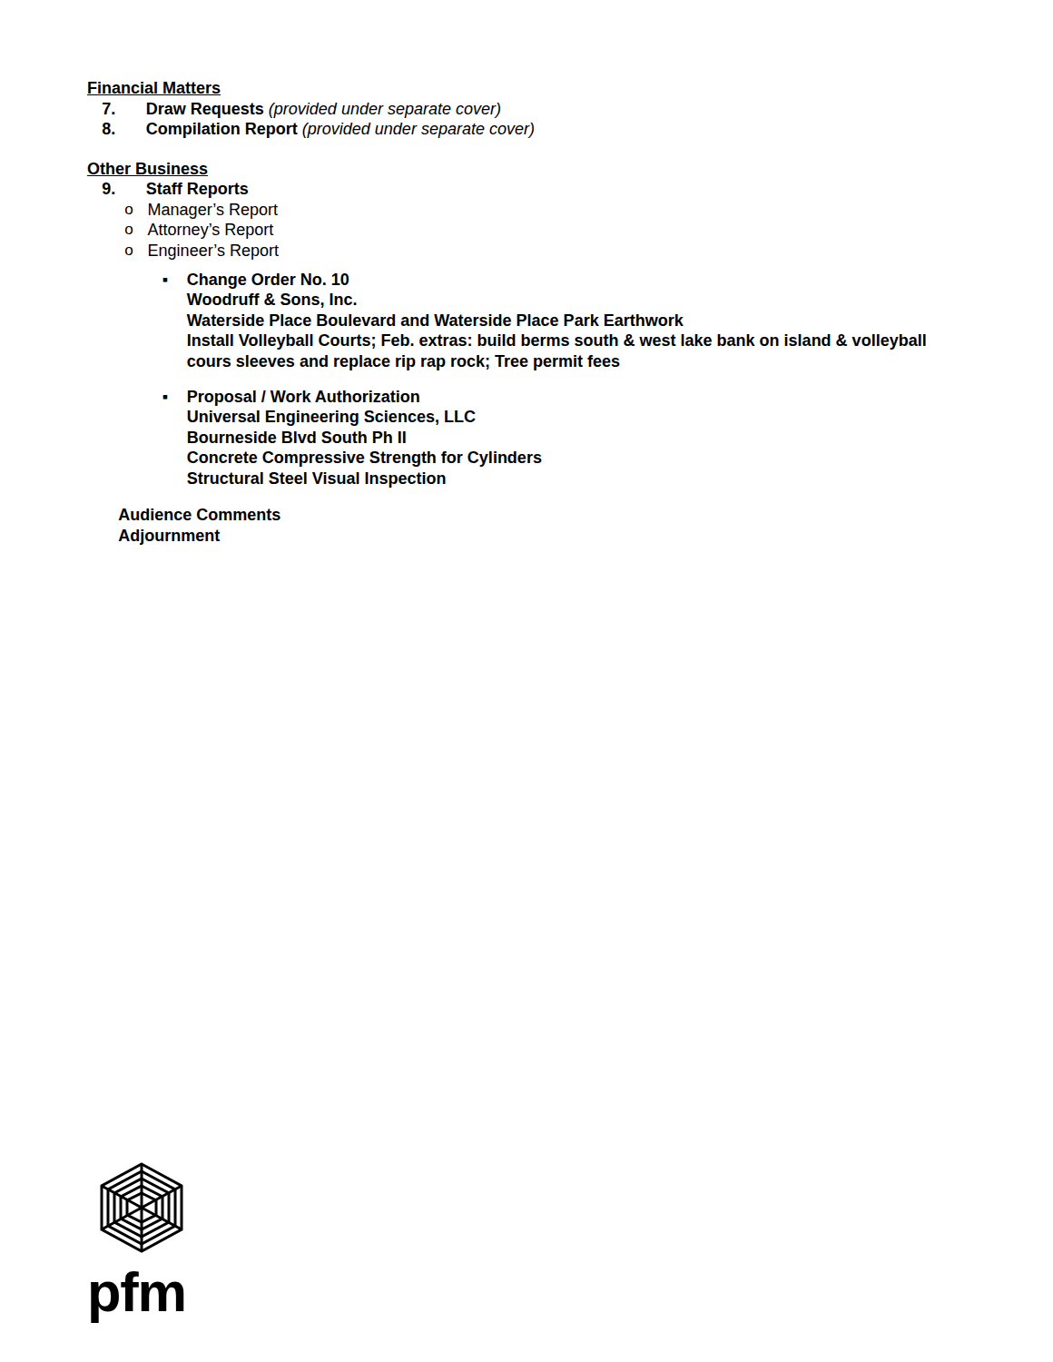Financial Matters
7. Draw Requests (provided under separate cover)
8. Compilation Report (provided under separate cover)
Other Business
9. Staff Reports
Manager’s Report
Attorney’s Report
Engineer’s Report
Change Order No. 10
Woodruff & Sons, Inc.
Waterside Place Boulevard and Waterside Place Park Earthwork
Install Volleyball Courts; Feb. extras: build berms south & west lake bank on island & volleyball cours sleeves and replace rip rap rock; Tree permit fees
Proposal / Work Authorization
Universal Engineering Sciences, LLC
Bourneside Blvd South Ph II
Concrete Compressive Strength for Cylinders
Structural Steel Visual Inspection
Audience Comments
Adjournment
pfm